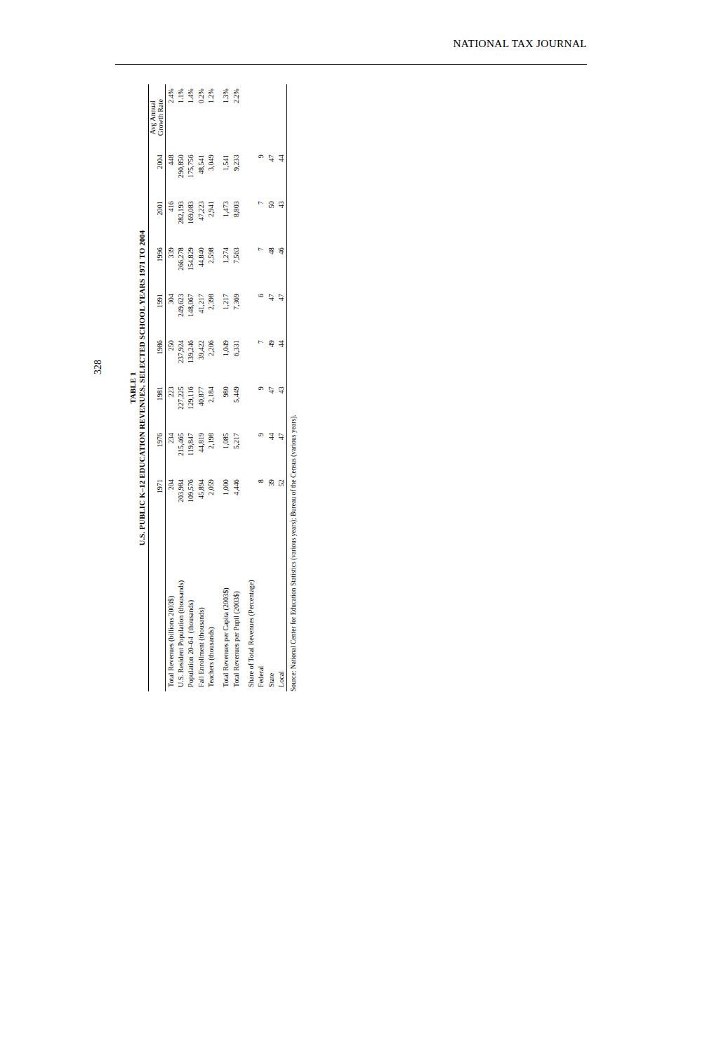National Tax Journal
328
TABLE 1 U.S. PUBLIC K–12 EDUCATION REVENUES, SELECTED SCHOOL YEARS 1971 TO 2004
| | 1971 | 1976 | 1981 | 1986 | 1991 | 1996 | 2001 | 2004 | Avg Annual Growth Rate |
| --- | --- | --- | --- | --- | --- | --- | --- | --- | --- |
| Total Revenues (billions 2003$) | 204 | 234 | 223 | 250 | 304 | 339 | 416 | 448 | 2.4% |
| U.S. Resident Population (thousands) | 203,984 | 215,465 | 227,225 | 237,924 | 249,623 | 266,278 | 282,193 | 290,850 | 1.1% |
| Population 20–64 (thousands) | 109,576 | 119,847 | 129,116 | 139,246 | 148,067 | 154,829 | 169,083 | 175,756 | 1.4% |
| Fall Enrollment (thousands) | 45,894 | 44,819 | 40,877 | 39,422 | 41,217 | 44,840 | 47,223 | 48,541 | 0.2% |
| Teachers (thousands) | 2,059 | 2,198 | 2,184 | 2,206 | 2,398 | 2,598 | 2,941 | 3,049 | 1.2% |
| Total Revenues per Capita (2003$) | 1,000 | 1,085 | 980 | 1,049 | 1,217 | 1,274 | 1,473 | 1,541 | 1.3% |
| Total Revenues per Pupil (2003$) | 4,446 | 5,217 | 5,449 | 6,331 | 7,369 | 7,563 | 8,803 | 9,233 | 2.2% |
| Share of Total Revenues (Percentage) | | | | | | | | | |
| Federal | 8 | 9 | 9 | 7 | 6 | 7 | 7 | 9 | |
| State | 39 | 44 | 47 | 49 | 47 | 48 | 50 | 47 | |
| Local | 52 | 47 | 43 | 44 | 47 | 46 | 43 | 44 | |
Source: National Center for Education Statistics (various years); Bureau of the Census (various years).